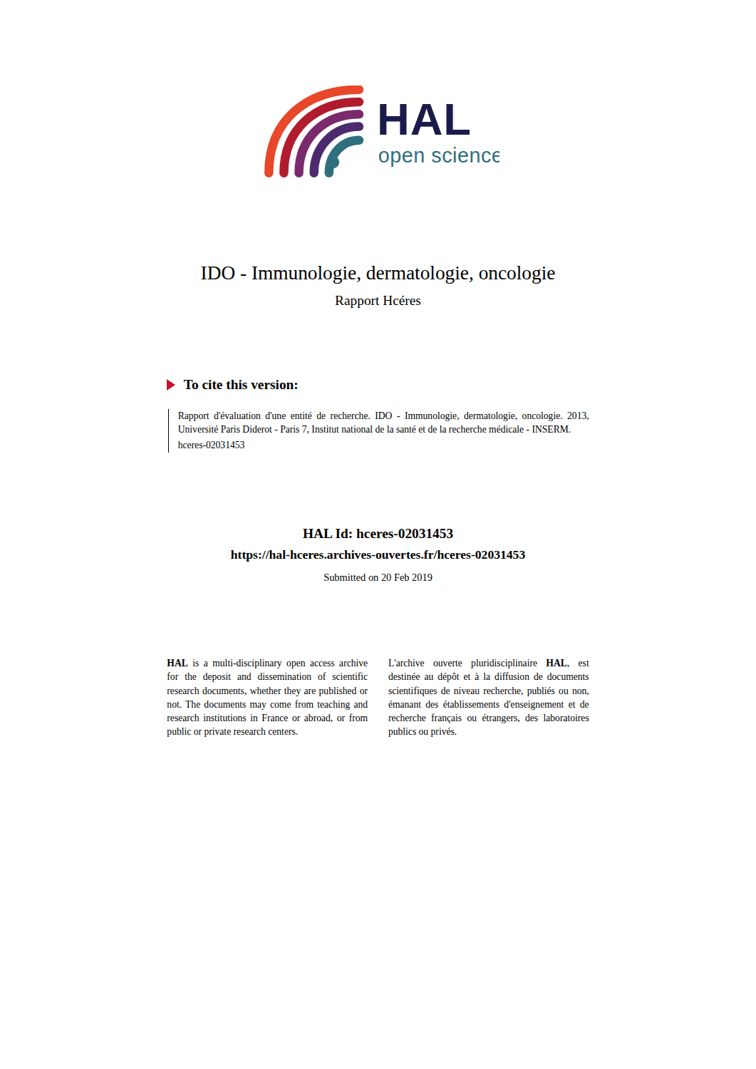HAL open science
IDO - Immunologie, dermatologie, oncologie
Rapport Hcéres
To cite this version:
Rapport d'évaluation d'une entité de recherche. IDO - Immunologie, dermatologie, oncologie. 2013, Université Paris Diderot - Paris 7, Institut national de la santé et de la recherche médicale - INSERM.
hceres-02031453
HAL Id: hceres-02031453
https://hal-hceres.archives-ouvertes.fr/hceres-02031453
Submitted on 20 Feb 2019
HAL is a multi-disciplinary open access archive for the deposit and dissemination of scientific research documents, whether they are published or not. The documents may come from teaching and research institutions in France or abroad, or from public or private research centers.
L'archive ouverte pluridisciplinaire HAL, est destinée au dépôt et à la diffusion de documents scientifiques de niveau recherche, publiés ou non, émanant des établissements d'enseignement et de recherche français ou étrangers, des laboratoires publics ou privés.